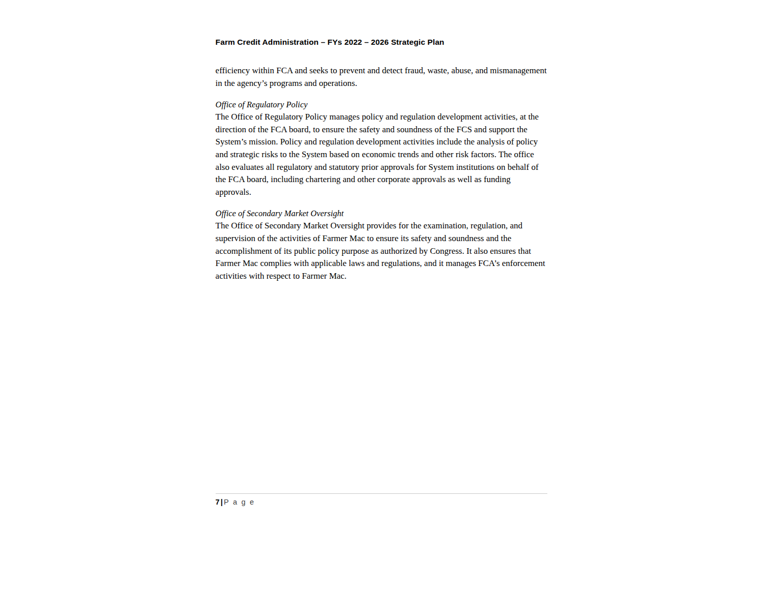Farm Credit Administration – FYs 2022 – 2026 Strategic Plan
efficiency within FCA and seeks to prevent and detect fraud, waste, abuse, and mismanagement in the agency’s programs and operations.
Office of Regulatory Policy
The Office of Regulatory Policy manages policy and regulation development activities, at the direction of the FCA board, to ensure the safety and soundness of the FCS and support the System’s mission. Policy and regulation development activities include the analysis of policy and strategic risks to the System based on economic trends and other risk factors. The office also evaluates all regulatory and statutory prior approvals for System institutions on behalf of the FCA board, including chartering and other corporate approvals as well as funding approvals.
Office of Secondary Market Oversight
The Office of Secondary Market Oversight provides for the examination, regulation, and supervision of the activities of Farmer Mac to ensure its safety and soundness and the accomplishment of its public policy purpose as authorized by Congress. It also ensures that Farmer Mac complies with applicable laws and regulations, and it manages FCA’s enforcement activities with respect to Farmer Mac.
7|P a g e